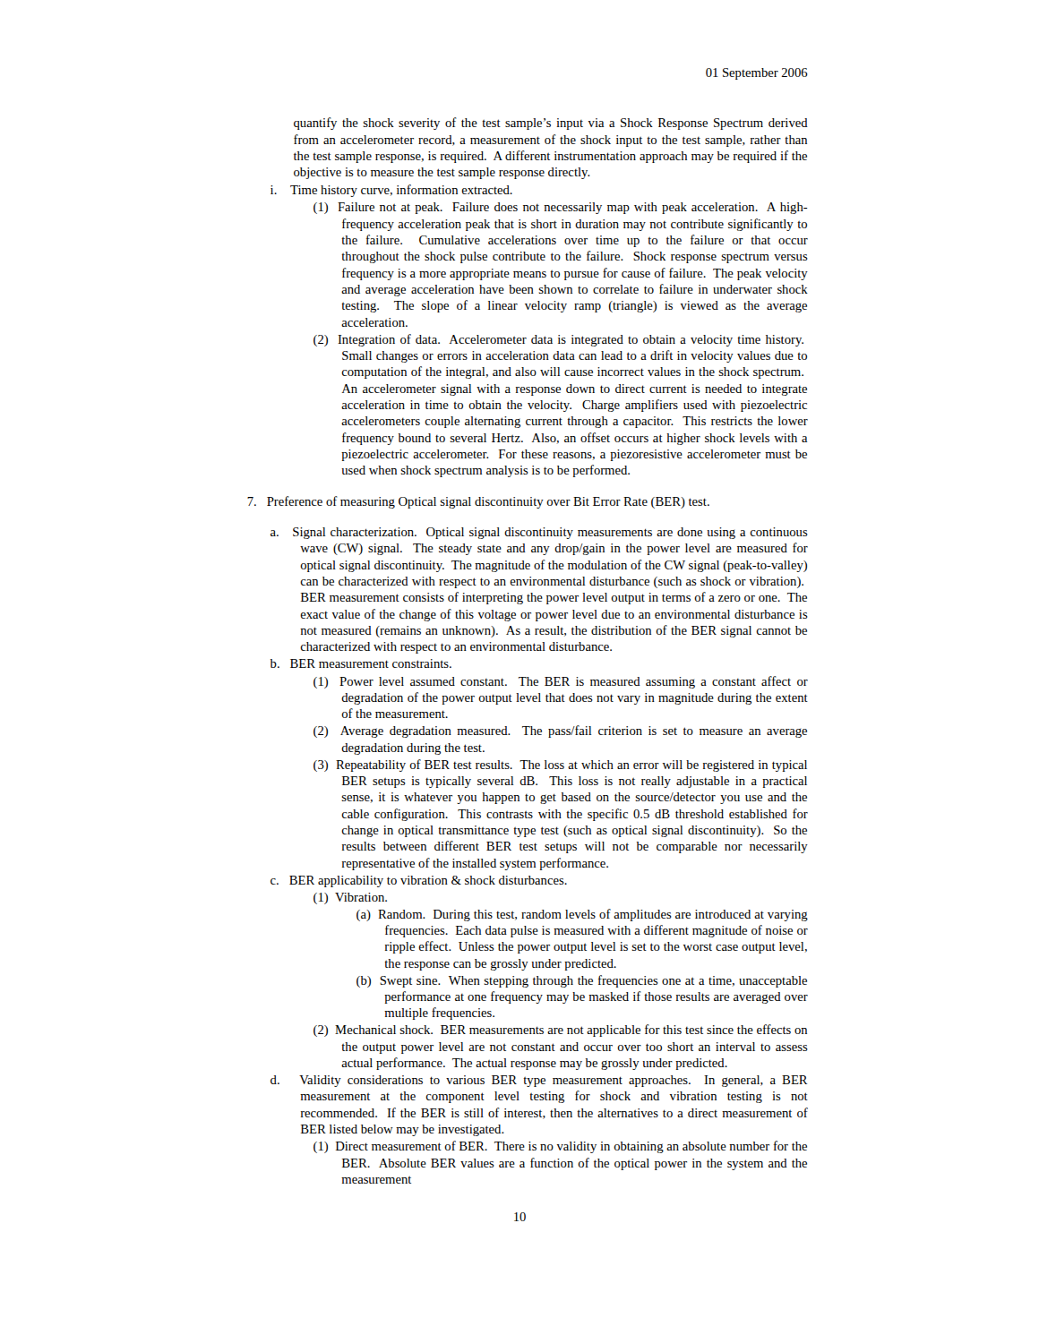01 September 2006
quantify the shock severity of the test sample’s input via a Shock Response Spectrum derived from an accelerometer record, a measurement of the shock input to the test sample, rather than the test sample response, is required. A different instrumentation approach may be required if the objective is to measure the test sample response directly.
i. Time history curve, information extracted.
(1) Failure not at peak. Failure does not necessarily map with peak acceleration. A high-frequency acceleration peak that is short in duration may not contribute significantly to the failure. Cumulative accelerations over time up to the failure or that occur throughout the shock pulse contribute to the failure. Shock response spectrum versus frequency is a more appropriate means to pursue for cause of failure. The peak velocity and average acceleration have been shown to correlate to failure in underwater shock testing. The slope of a linear velocity ramp (triangle) is viewed as the average acceleration.
(2) Integration of data. Accelerometer data is integrated to obtain a velocity time history. Small changes or errors in acceleration data can lead to a drift in velocity values due to computation of the integral, and also will cause incorrect values in the shock spectrum. An accelerometer signal with a response down to direct current is needed to integrate acceleration in time to obtain the velocity. Charge amplifiers used with piezoelectric accelerometers couple alternating current through a capacitor. This restricts the lower frequency bound to several Hertz. Also, an offset occurs at higher shock levels with a piezoelectric accelerometer. For these reasons, a piezoresistive accelerometer must be used when shock spectrum analysis is to be performed.
7. Preference of measuring Optical signal discontinuity over Bit Error Rate (BER) test.
a. Signal characterization. Optical signal discontinuity measurements are done using a continuous wave (CW) signal. The steady state and any drop/gain in the power level are measured for optical signal discontinuity. The magnitude of the modulation of the CW signal (peak-to-valley) can be characterized with respect to an environmental disturbance (such as shock or vibration). BER measurement consists of interpreting the power level output in terms of a zero or one. The exact value of the change of this voltage or power level due to an environmental disturbance is not measured (remains an unknown). As a result, the distribution of the BER signal cannot be characterized with respect to an environmental disturbance.
b. BER measurement constraints.
(1) Power level assumed constant. The BER is measured assuming a constant affect or degradation of the power output level that does not vary in magnitude during the extent of the measurement.
(2) Average degradation measured. The pass/fail criterion is set to measure an average degradation during the test.
(3) Repeatability of BER test results. The loss at which an error will be registered in typical BER setups is typically several dB. This loss is not really adjustable in a practical sense, it is whatever you happen to get based on the source/detector you use and the cable configuration. This contrasts with the specific 0.5 dB threshold established for change in optical transmittance type test (such as optical signal discontinuity). So the results between different BER test setups will not be comparable nor necessarily representative of the installed system performance.
c. BER applicability to vibration & shock disturbances.
(1) Vibration.
(a) Random. During this test, random levels of amplitudes are introduced at varying frequencies. Each data pulse is measured with a different magnitude of noise or ripple effect. Unless the power output level is set to the worst case output level, the response can be grossly under predicted.
(b) Swept sine. When stepping through the frequencies one at a time, unacceptable performance at one frequency may be masked if those results are averaged over multiple frequencies.
(2) Mechanical shock. BER measurements are not applicable for this test since the effects on the output power level are not constant and occur over too short an interval to assess actual performance. The actual response may be grossly under predicted.
d. Validity considerations to various BER type measurement approaches. In general, a BER measurement at the component level testing for shock and vibration testing is not recommended. If the BER is still of interest, then the alternatives to a direct measurement of BER listed below may be investigated.
(1) Direct measurement of BER. There is no validity in obtaining an absolute number for the BER. Absolute BER values are a function of the optical power in the system and the measurement
10